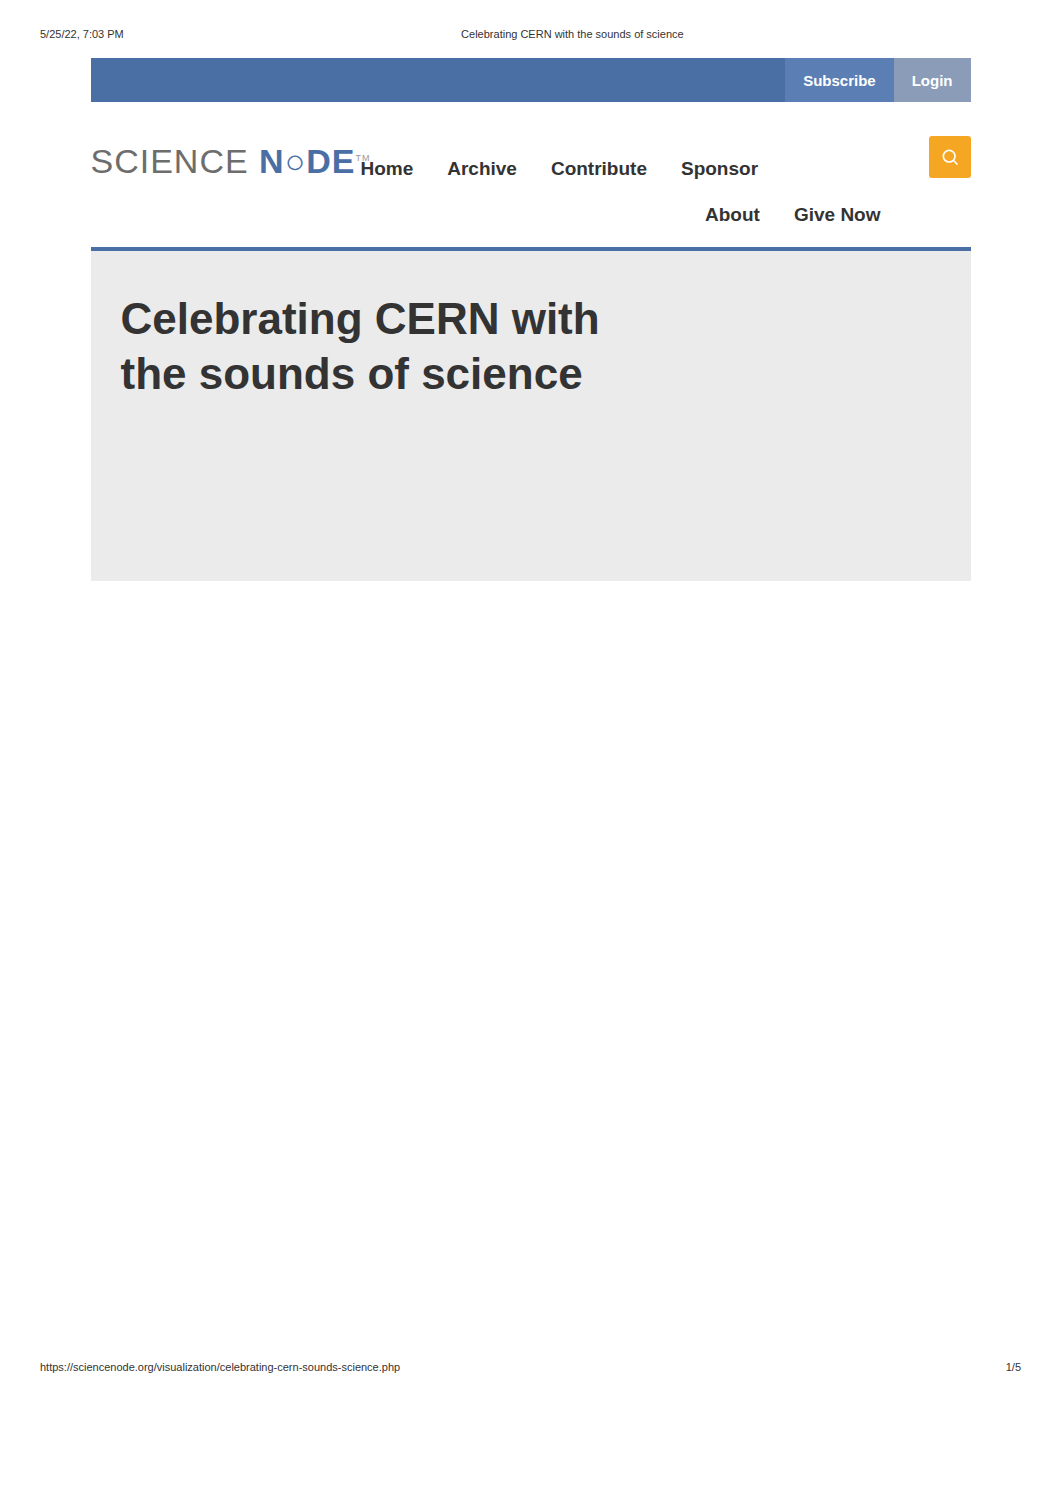5/25/22, 7:03 PM Celebrating CERN with the sounds of science
Subscribe Login
SCIENCE N○DETM
Home
Archive
Contribute
Sponsor
About
Give Now
Celebrating CERN with the sounds of science
https://sciencenode.org/visualization/celebrating-cern-sounds-science.php 1/5